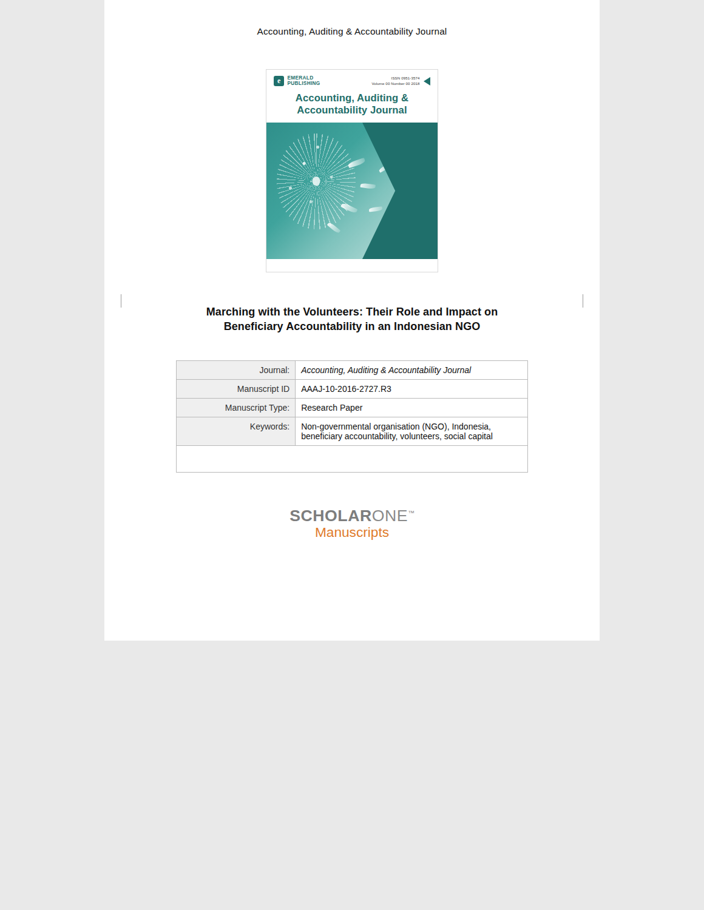Accounting, Auditing & Accountability Journal
e
EMERALD
PUBLISHING
ISSN 0951-3574
Volume 00 Number 00 2018
Accounting, Auditing &
Accountability Journal
Marching with the Volunteers: Their Role and Impact on
Beneficiary Accountability in an Indonesian NGO
| Journal: | Accounting, Auditing & Accountability Journal |
| Manuscript ID | AAAJ-10-2016-2727.R3 |
| Manuscript Type: | Research Paper |
| Keywords: | Non-governmental organisation (NGO), Indonesia, beneficiary accountability, volunteers, social capital |
SCHOLARONE™
Manuscripts